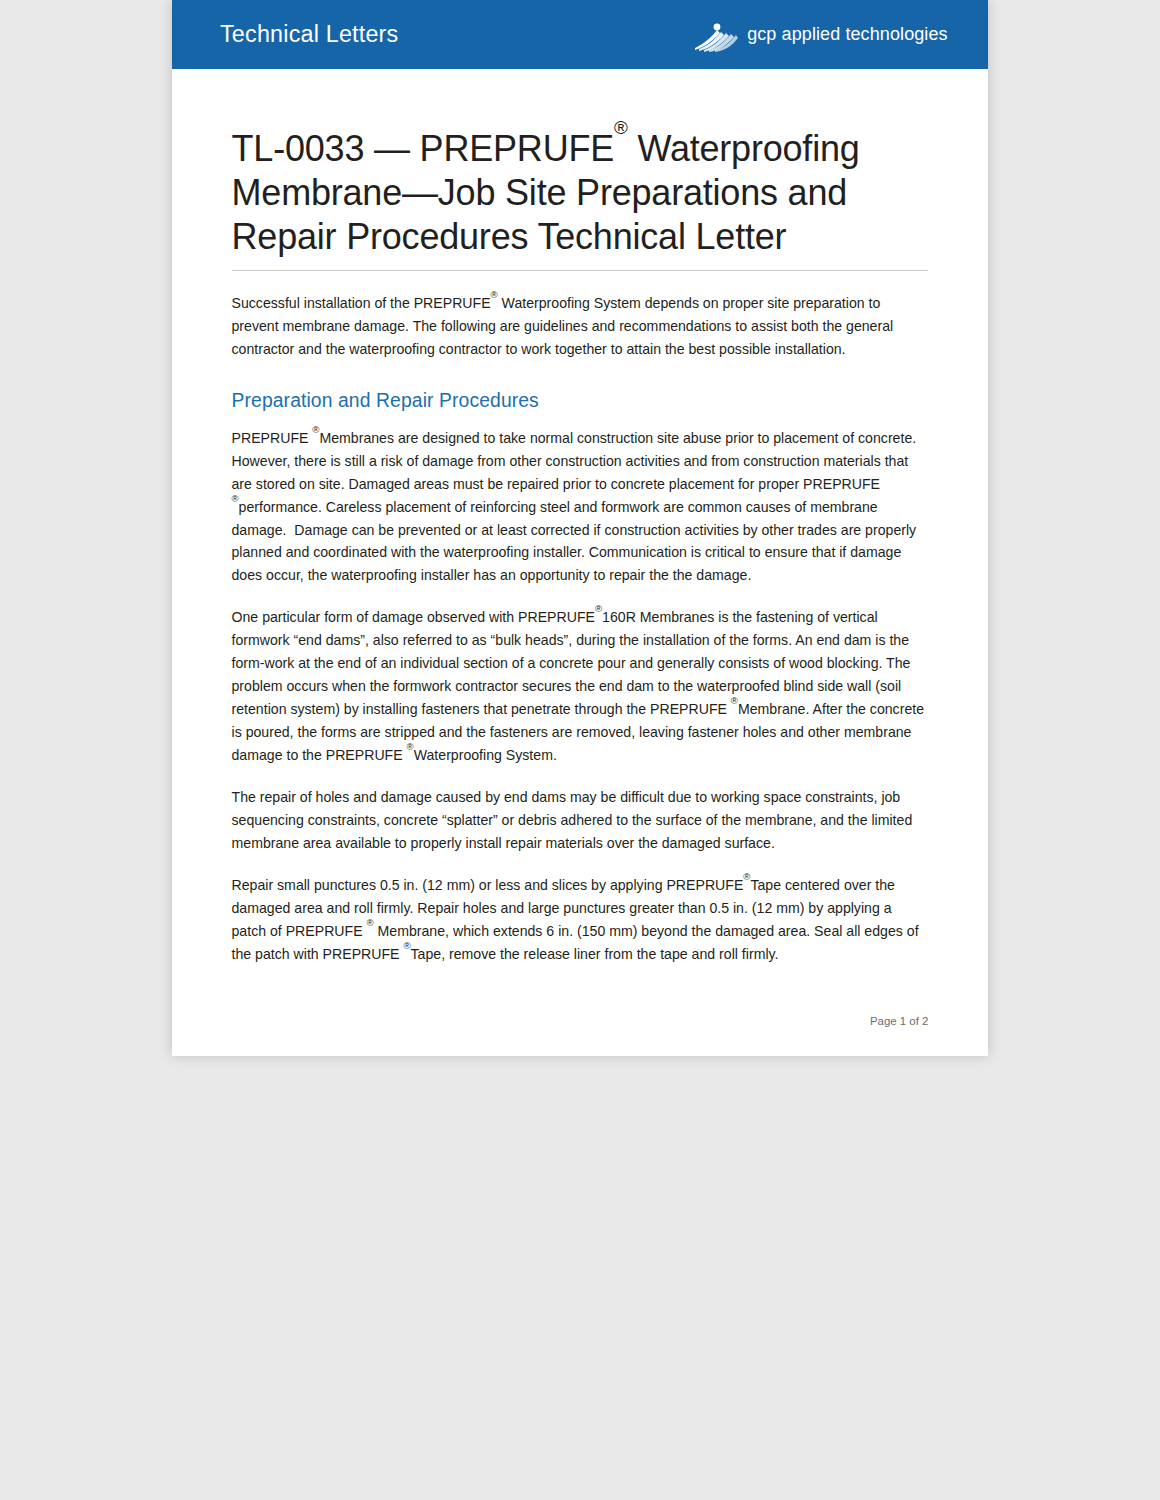Technical Letters
gcp applied technologies
TL-0033 — PREPRUFE® Waterproofing Membrane—Job Site Preparations and Repair Procedures Technical Letter
Successful installation of the PREPRUFE® Waterproofing System depends on proper site preparation to prevent membrane damage. The following are guidelines and recommendations to assist both the general contractor and the waterproofing contractor to work together to attain the best possible installation.
Preparation and Repair Procedures
PREPRUFE ®Membranes are designed to take normal construction site abuse prior to placement of concrete. However, there is still a risk of damage from other construction activities and from construction materials that are stored on site. Damaged areas must be repaired prior to concrete placement for proper PREPRUFE ®performance. Careless placement of reinforcing steel and formwork are common causes of membrane damage. Damage can be prevented or at least corrected if construction activities by other trades are properly planned and coordinated with the waterproofing installer. Communication is critical to ensure that if damage does occur, the waterproofing installer has an opportunity to repair the the damage.
One particular form of damage observed with PREPRUFE®160R Membranes is the fastening of vertical formwork “end dams”, also referred to as “bulk heads”, during the installation of the forms. An end dam is the form-work at the end of an individual section of a concrete pour and generally consists of wood blocking. The problem occurs when the formwork contractor secures the end dam to the waterproofed blind side wall (soil retention system) by installing fasteners that penetrate through the PREPRUFE ®Membrane. After the concrete is poured, the forms are stripped and the fasteners are removed, leaving fastener holes and other membrane damage to the PREPRUFE ®Waterproofing System.
The repair of holes and damage caused by end dams may be difficult due to working space constraints, job sequencing constraints, concrete “splatter” or debris adhered to the surface of the membrane, and the limited membrane area available to properly install repair materials over the damaged surface.
Repair small punctures 0.5 in. (12 mm) or less and slices by applying PREPRUFE®Tape centered over the damaged area and roll firmly. Repair holes and large punctures greater than 0.5 in. (12 mm) by applying a patch of PREPRUFE ® Membrane, which extends 6 in. (150 mm) beyond the damaged area. Seal all edges of the patch with PREPRUFE ®Tape, remove the release liner from the tape and roll firmly.
Page 1 of 2